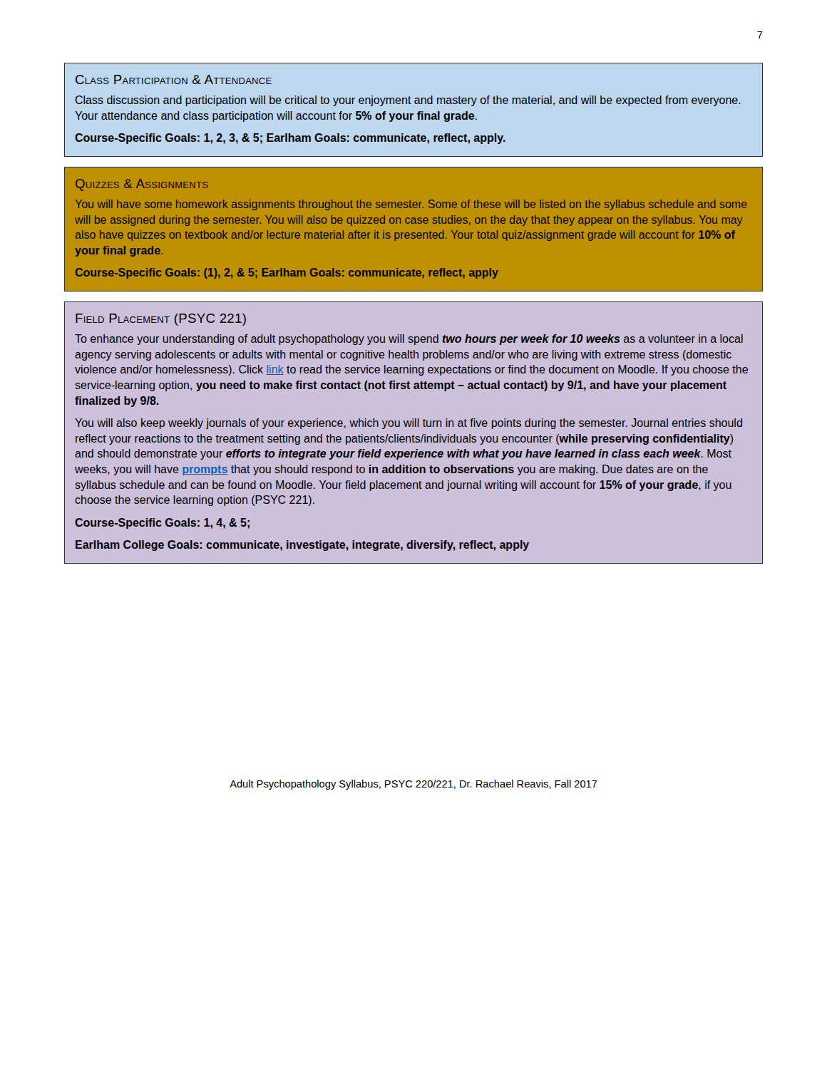7
Class Participation & Attendance
Class discussion and participation will be critical to your enjoyment and mastery of the material, and will be expected from everyone. Your attendance and class participation will account for 5% of your final grade.
Course-Specific Goals: 1, 2, 3, & 5; Earlham Goals: communicate, reflect, apply.
Quizzes & Assignments
You will have some homework assignments throughout the semester. Some of these will be listed on the syllabus schedule and some will be assigned during the semester. You will also be quizzed on case studies, on the day that they appear on the syllabus. You may also have quizzes on textbook and/or lecture material after it is presented. Your total quiz/assignment grade will account for 10% of your final grade.
Course-Specific Goals: (1), 2, & 5; Earlham Goals: communicate, reflect, apply
Field Placement (PSYC 221)
To enhance your understanding of adult psychopathology you will spend two hours per week for 10 weeks as a volunteer in a local agency serving adolescents or adults with mental or cognitive health problems and/or who are living with extreme stress (domestic violence and/or homelessness). Click link to read the service learning expectations or find the document on Moodle. If you choose the service-learning option, you need to make first contact (not first attempt – actual contact) by 9/1, and have your placement finalized by 9/8.
You will also keep weekly journals of your experience, which you will turn in at five points during the semester. Journal entries should reflect your reactions to the treatment setting and the patients/clients/individuals you encounter (while preserving confidentiality) and should demonstrate your efforts to integrate your field experience with what you have learned in class each week. Most weeks, you will have prompts that you should respond to in addition to observations you are making. Due dates are on the syllabus schedule and can be found on Moodle. Your field placement and journal writing will account for 15% of your grade, if you choose the service learning option (PSYC 221).
Course-Specific Goals: 1, 4, & 5;
Earlham College Goals: communicate, investigate, integrate, diversify, reflect, apply
Adult Psychopathology Syllabus, PSYC 220/221, Dr. Rachael Reavis, Fall 2017